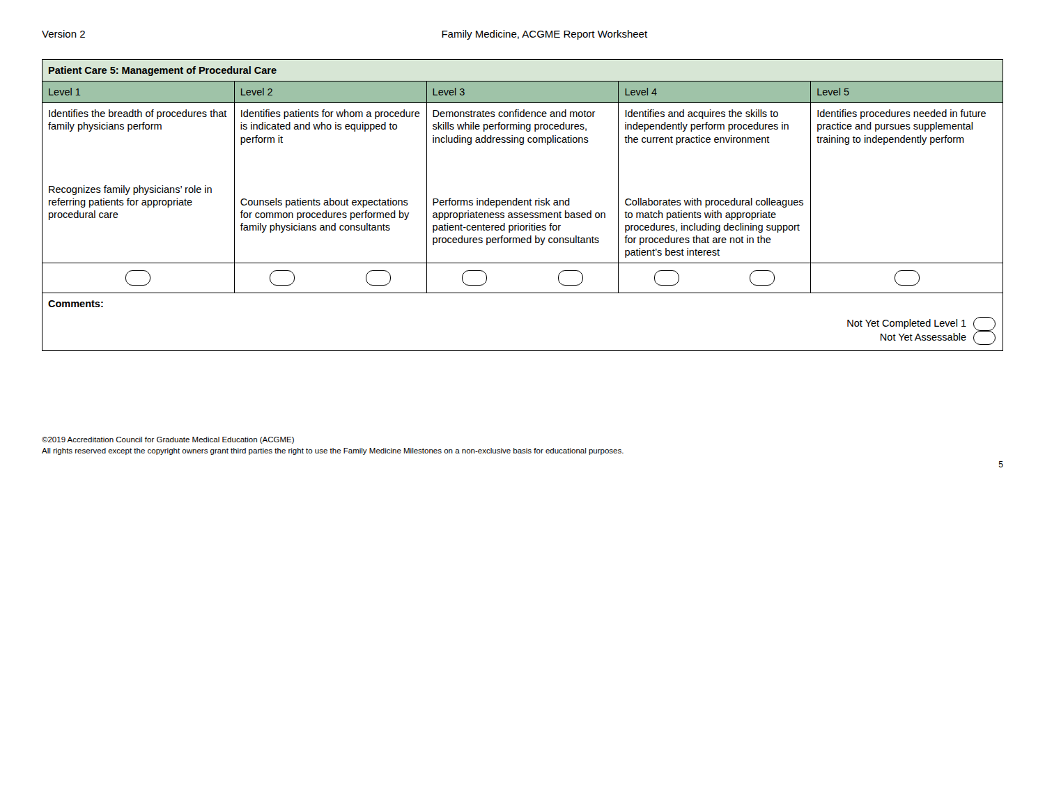Version 2
Family Medicine, ACGME Report Worksheet
| Patient Care 5: Management of Procedural Care |
| Level 1 | Level 2 | Level 3 | Level 4 | Level 5 |
| Identifies the breadth of procedures that family physicians perform Recognizes family physicians’ role in referring patients for appropriate procedural care | Identifies patients for whom a procedure is indicated and who is equipped to perform it Counsels patients about expectations for common procedures performed by family physicians and consultants | Demonstrates confidence and motor skills while performing procedures, including addressing complications Performs independent risk and appropriateness assessment based on patient-centered priorities for procedures performed by consultants | Identifies and acquires the skills to independently perform procedures in the current practice environment Collaborates with procedural colleagues to match patients with appropriate procedures, including declining support for procedures that are not in the patient’s best interest | Identifies procedures needed in future practice and pursues supplemental training to independently perform |
| Comments: Not Yet Completed Level 1 Not Yet Assessable |
©2019 Accreditation Council for Graduate Medical Education (ACGME)
All rights reserved except the copyright owners grant third parties the right to use the Family Medicine Milestones on a non-exclusive basis for educational purposes.
5